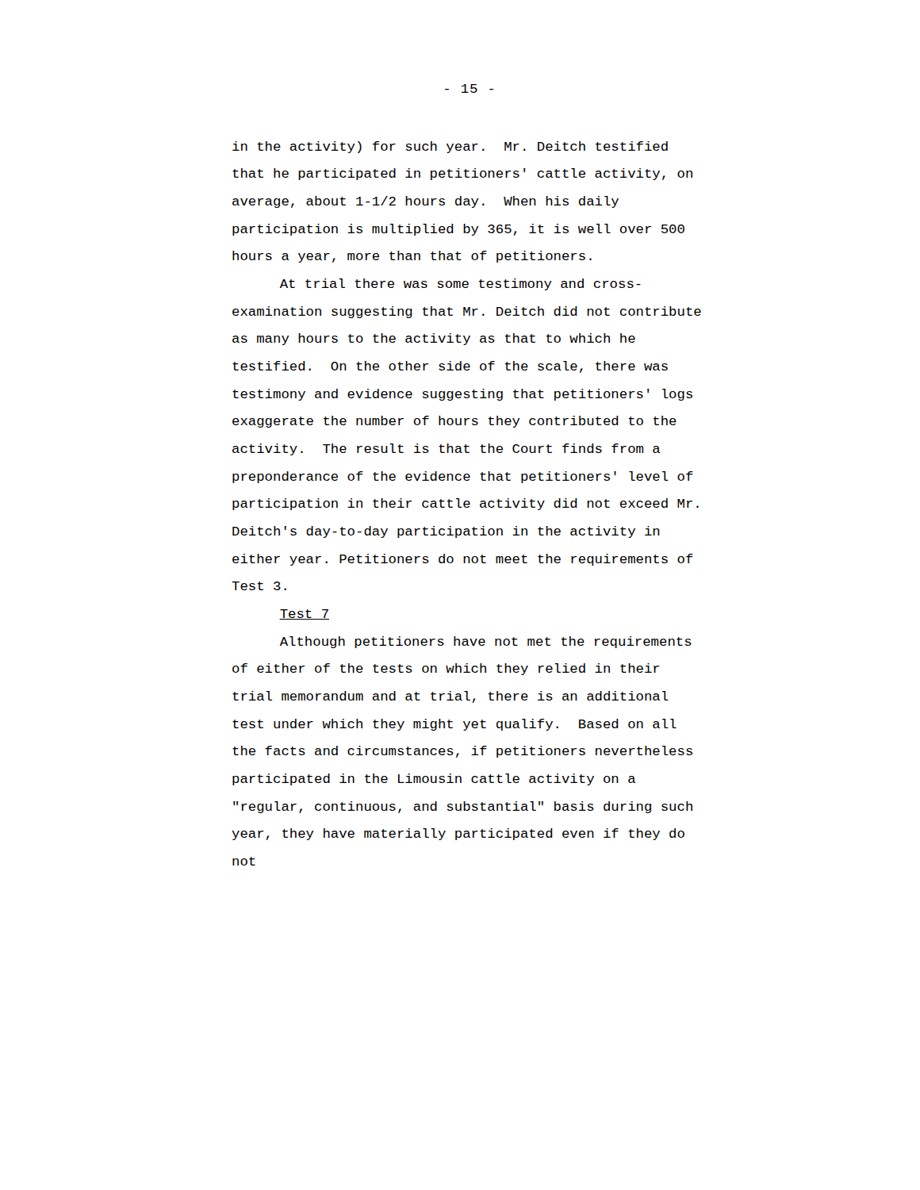- 15 -
in the activity) for such year. Mr. Deitch testified that he participated in petitioners' cattle activity, on average, about 1-1/2 hours day. When his daily participation is multiplied by 365, it is well over 500 hours a year, more than that of petitioners.
At trial there was some testimony and cross-examination suggesting that Mr. Deitch did not contribute as many hours to the activity as that to which he testified. On the other side of the scale, there was testimony and evidence suggesting that petitioners' logs exaggerate the number of hours they contributed to the activity. The result is that the Court finds from a preponderance of the evidence that petitioners' level of participation in their cattle activity did not exceed Mr. Deitch's day-to-day participation in the activity in either year. Petitioners do not meet the requirements of Test 3.
Test 7
Although petitioners have not met the requirements of either of the tests on which they relied in their trial memorandum and at trial, there is an additional test under which they might yet qualify. Based on all the facts and circumstances, if petitioners nevertheless participated in the Limousin cattle activity on a "regular, continuous, and substantial" basis during such year, they have materially participated even if they do not